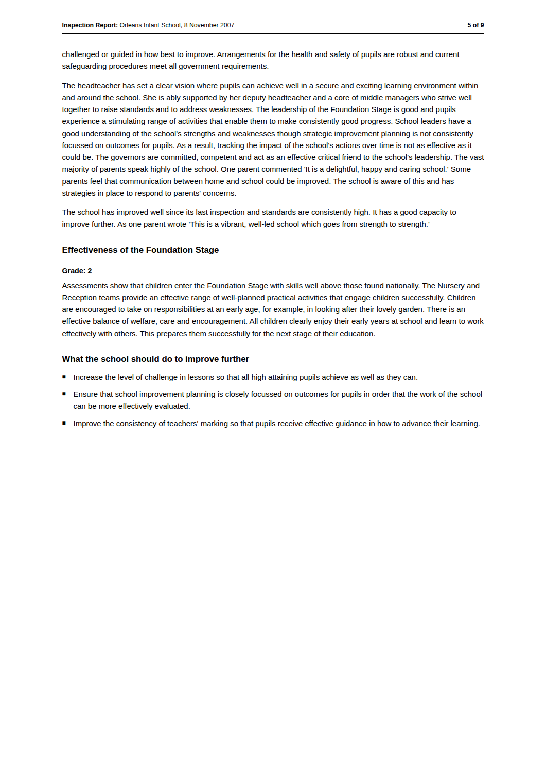Inspection Report: Orleans Infant School, 8 November 2007 5 of 9
challenged or guided in how best to improve. Arrangements for the health and safety of pupils are robust and current safeguarding procedures meet all government requirements.
The headteacher has set a clear vision where pupils can achieve well in a secure and exciting learning environment within and around the school. She is ably supported by her deputy headteacher and a core of middle managers who strive well together to raise standards and to address weaknesses. The leadership of the Foundation Stage is good and pupils experience a stimulating range of activities that enable them to make consistently good progress. School leaders have a good understanding of the school's strengths and weaknesses though strategic improvement planning is not consistently focussed on outcomes for pupils. As a result, tracking the impact of the school's actions over time is not as effective as it could be. The governors are committed, competent and act as an effective critical friend to the school's leadership. The vast majority of parents speak highly of the school. One parent commented 'It is a delightful, happy and caring school.' Some parents feel that communication between home and school could be improved. The school is aware of this and has strategies in place to respond to parents' concerns.
The school has improved well since its last inspection and standards are consistently high. It has a good capacity to improve further. As one parent wrote 'This is a vibrant, well-led school which goes from strength to strength.'
Effectiveness of the Foundation Stage
Grade: 2
Assessments show that children enter the Foundation Stage with skills well above those found nationally. The Nursery and Reception teams provide an effective range of well-planned practical activities that engage children successfully. Children are encouraged to take on responsibilities at an early age, for example, in looking after their lovely garden. There is an effective balance of welfare, care and encouragement. All children clearly enjoy their early years at school and learn to work effectively with others. This prepares them successfully for the next stage of their education.
What the school should do to improve further
Increase the level of challenge in lessons so that all high attaining pupils achieve as well as they can.
Ensure that school improvement planning is closely focussed on outcomes for pupils in order that the work of the school can be more effectively evaluated.
Improve the consistency of teachers' marking so that pupils receive effective guidance in how to advance their learning.